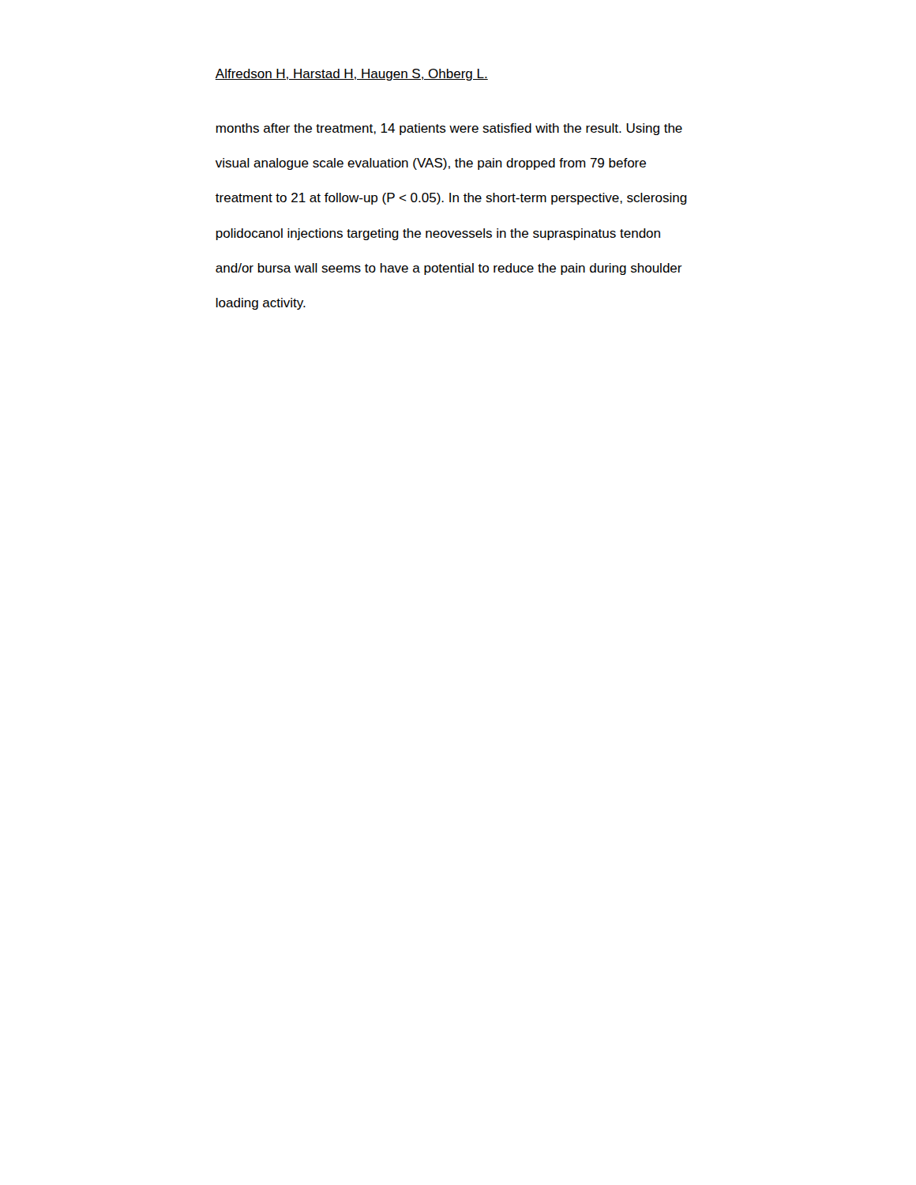Alfredson H, Harstad H, Haugen S, Ohberg L.
months after the treatment, 14 patients were satisfied with the result. Using the visual analogue scale evaluation (VAS), the pain dropped from 79 before treatment to 21 at follow-up (P < 0.05). In the short-term perspective, sclerosing polidocanol injections targeting the neovessels in the supraspinatus tendon and/or bursa wall seems to have a potential to reduce the pain during shoulder loading activity.